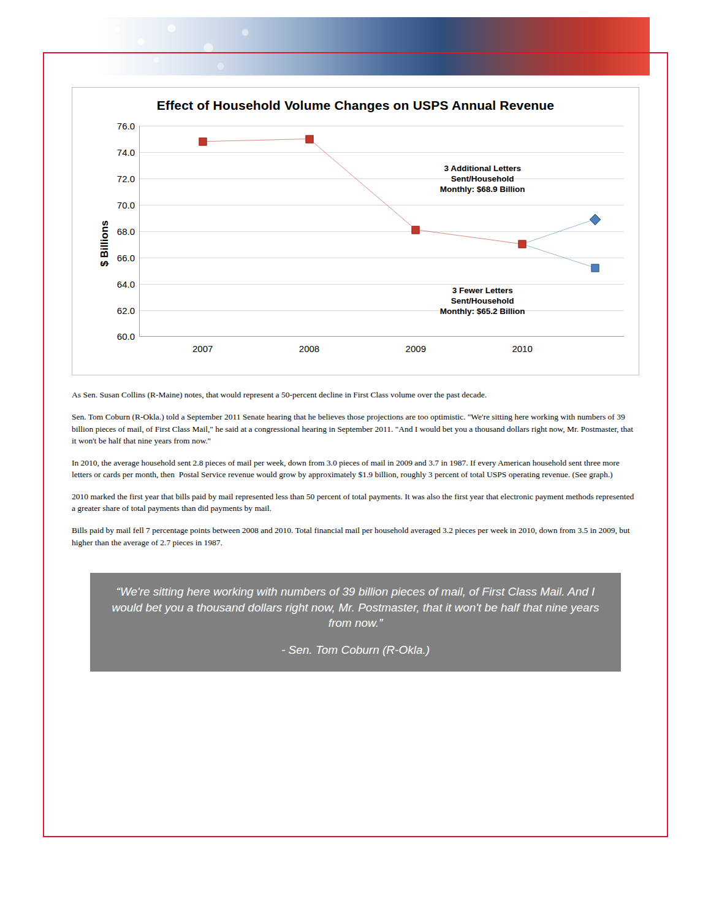Effect of Household Volume Changes on USPS Annual Revenue
$ Billions
76.0
74.0
72.0
70.0
68.0
66.0
64.0
62.0
60.0
2007
2008
2009
2010
3 Additional Letters
Sent/Household
Monthly: $68.9 Billion
3 Fewer Letters
Sent/Household
Monthly: $65.2 Billion
As Sen. Susan Collins (R-Maine) notes, that would represent a 50-percent decline in First Class volume over the past decade.
Sen. Tom Coburn (R-Okla.) told a September 2011 Senate hearing that he believes those projections are too optimistic. "We're sitting here working with numbers of 39 billion pieces of mail, of First Class Mail," he said at a congressional hearing in September 2011. "And I would bet you a thousand dollars right now, Mr. Postmaster, that it won't be half that nine years from now."
In 2010, the average household sent 2.8 pieces of mail per week, down from 3.0 pieces of mail in 2009 and 3.7 in 1987. If every American household sent three more letters or cards per month, then Postal Service revenue would grow by approximately $1.9 billion, roughly 3 percent of total USPS operating revenue. (See graph.)
2010 marked the first year that bills paid by mail represented less than 50 percent of total payments. It was also the first year that electronic payment methods represented a greater share of total payments than did payments by mail.
Bills paid by mail fell 7 percentage points between 2008 and 2010. Total financial mail per household averaged 3.2 pieces per week in 2010, down from 3.5 in 2009, but higher than the average of 2.7 pieces in 1987.
“We're sitting here working with numbers of 39 billion pieces of mail, of First Class Mail. And I would bet you a thousand dollars right now, Mr. Postmaster, that it won't be half that nine years from now.”
- Sen. Tom Coburn (R-Okla.)